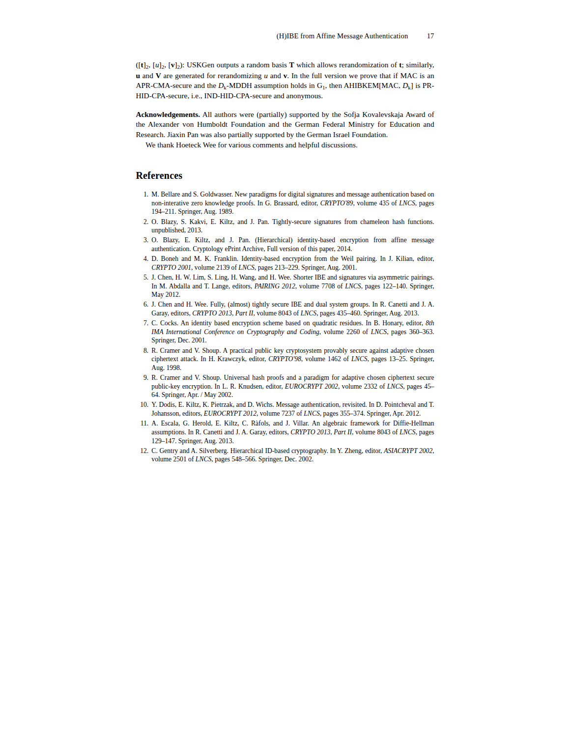(H)IBE from Affine Message Authentication17
([t]2, [u]2, [v]2): USKGen outputs a random basis T which allows rerandomization of t; similarly, u and V are generated for rerandomizing u and v. In the full version we prove that if MAC is an APR-CMA-secure and the Dk-MDDH assumption holds in G1, then AHIBKEM[MAC, Dk] is PR-HID-CPA-secure, i.e., IND-HID-CPA-secure and anonymous.
Acknowledgements. All authors were (partially) supported by the Sofja Kovalevskaja Award of the Alexander von Humboldt Foundation and the German Federal Ministry for Education and Research. Jiaxin Pan was also partially supported by the German Israel Foundation.
We thank Hoeteck Wee for various comments and helpful discussions.
References
1. M. Bellare and S. Goldwasser. New paradigms for digital signatures and message authentication based on non-interative zero knowledge proofs. In G. Brassard, editor, CRYPTO'89, volume 435 of LNCS, pages 194–211. Springer, Aug. 1989.
2. O. Blazy, S. Kakvi, E. Kiltz, and J. Pan. Tightly-secure signatures from chameleon hash functions. unpublished, 2013.
3. O. Blazy, E. Kiltz, and J. Pan. (Hierarchical) identity-based encryption from affine message authentication. Cryptology ePrint Archive, Full version of this paper, 2014.
4. D. Boneh and M. K. Franklin. Identity-based encryption from the Weil pairing. In J. Kilian, editor, CRYPTO 2001, volume 2139 of LNCS, pages 213–229. Springer, Aug. 2001.
5. J. Chen, H. W. Lim, S. Ling, H. Wang, and H. Wee. Shorter IBE and signatures via asymmetric pairings. In M. Abdalla and T. Lange, editors, PAIRING 2012, volume 7708 of LNCS, pages 122–140. Springer, May 2012.
6. J. Chen and H. Wee. Fully, (almost) tightly secure IBE and dual system groups. In R. Canetti and J. A. Garay, editors, CRYPTO 2013, Part II, volume 8043 of LNCS, pages 435–460. Springer, Aug. 2013.
7. C. Cocks. An identity based encryption scheme based on quadratic residues. In B. Honary, editor, 8th IMA International Conference on Cryptography and Coding, volume 2260 of LNCS, pages 360–363. Springer, Dec. 2001.
8. R. Cramer and V. Shoup. A practical public key cryptosystem provably secure against adaptive chosen ciphertext attack. In H. Krawczyk, editor, CRYPTO'98, volume 1462 of LNCS, pages 13–25. Springer, Aug. 1998.
9. R. Cramer and V. Shoup. Universal hash proofs and a paradigm for adaptive chosen ciphertext secure public-key encryption. In L. R. Knudsen, editor, EUROCRYPT 2002, volume 2332 of LNCS, pages 45–64. Springer, Apr. / May 2002.
10. Y. Dodis, E. Kiltz, K. Pietrzak, and D. Wichs. Message authentication, revisited. In D. Pointcheval and T. Johansson, editors, EUROCRYPT 2012, volume 7237 of LNCS, pages 355–374. Springer, Apr. 2012.
11. A. Escala, G. Herold, E. Kiltz, C. Ràfols, and J. Villar. An algebraic framework for Diffie-Hellman assumptions. In R. Canetti and J. A. Garay, editors, CRYPTO 2013, Part II, volume 8043 of LNCS, pages 129–147. Springer, Aug. 2013.
12. C. Gentry and A. Silverberg. Hierarchical ID-based cryptography. In Y. Zheng, editor, ASIACRYPT 2002, volume 2501 of LNCS, pages 548–566. Springer, Dec. 2002.